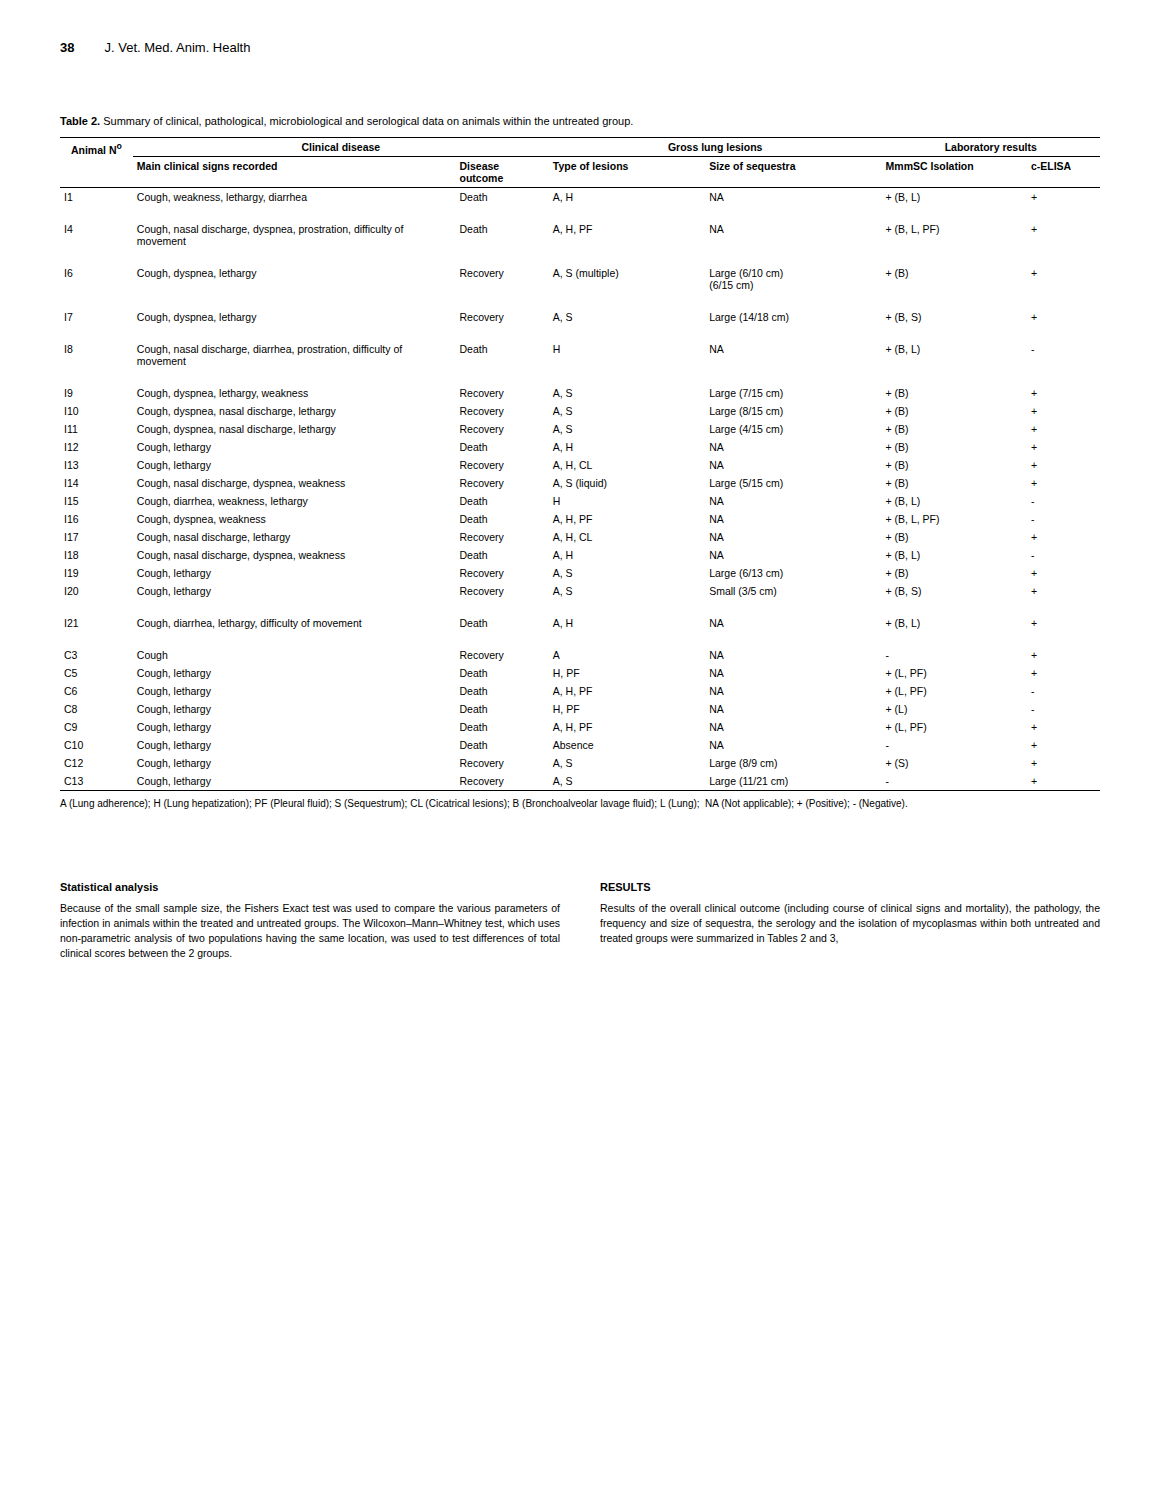38 J. Vet. Med. Anim. Health
Table 2. Summary of clinical, pathological, microbiological and serological data on animals within the untreated group.
| Animal N o | Clinical disease | Gross lung lesions | Laboratory results |
| --- | --- | --- | --- |
| Main clinical signs recorded | Disease outcome | Type of lesions | Size of sequestra | MmmSC Isolation | c-ELISA |
| I1 | Cough, weakness, lethargy, diarrhea | Death | A, H | NA | + (B, L) | + |
| I4 | Cough, nasal discharge, dyspnea, prostration, difficulty of movement | Death | A, H, PF | NA | + (B, L, PF) | + |
| I6 | Cough, dyspnea, lethargy | Recovery | A, S (multiple) | Large (6/10 cm) (6/15 cm) | + (B) | + |
| I7 | Cough, dyspnea, lethargy | Recovery | A, S | Large (14/18 cm) | + (B, S) | + |
| I8 | Cough, nasal discharge, diarrhea, prostration, difficulty of movement | Death | H | NA | + (B, L) | - |
| I9 | Cough, dyspnea, lethargy, weakness | Recovery | A, S | Large (7/15 cm) | + (B) | + |
| I10 | Cough, dyspnea, nasal discharge, lethargy | Recovery | A, S | Large (8/15 cm) | + (B) | + |
| I11 | Cough, dyspnea, nasal discharge, lethargy | Recovery | A, S | Large (4/15 cm) | + (B) | + |
| I12 | Cough, lethargy | Death | A, H | NA | + (B) | + |
| I13 | Cough, lethargy | Recovery | A, H, CL | NA | + (B) | + |
| I14 | Cough, nasal discharge, dyspnea, weakness | Recovery | A, S (liquid) | Large (5/15 cm) | + (B) | + |
| I15 | Cough, diarrhea, weakness, lethargy | Death | H | NA | + (B, L) | - |
| I16 | Cough, dyspnea, weakness | Death | A, H, PF | NA | + (B, L, PF) | - |
| I17 | Cough, nasal discharge, lethargy | Recovery | A, H, CL | NA | + (B) | + |
| I18 | Cough, nasal discharge, dyspnea, weakness | Death | A, H | NA | + (B, L) | - |
| I19 | Cough, lethargy | Recovery | A, S | Large (6/13 cm) | + (B) | + |
| I20 | Cough, lethargy | Recovery | A, S | Small (3/5 cm) | + (B, S) | + |
| I21 | Cough, diarrhea, lethargy, difficulty of movement | Death | A, H | NA | + (B, L) | + |
| C3 | Cough | Recovery | A | NA | - | + |
| C5 | Cough, lethargy | Death | H, PF | NA | + (L, PF) | + |
| C6 | Cough, lethargy | Death | A, H, PF | NA | + (L, PF) | - |
| C8 | Cough, lethargy | Death | H, PF | NA | + (L) | - |
| C9 | Cough, lethargy | Death | A, H, PF | NA | + (L, PF) | + |
| C10 | Cough, lethargy | Death | Absence | NA | - | + |
| C12 | Cough, lethargy | Recovery | A, S | Large (8/9 cm) | + (S) | + |
| C13 | Cough, lethargy | Recovery | A, S | Large (11/21 cm) | - | + |
A (Lung adherence); H (Lung hepatization); PF (Pleural fluid); S (Sequestrum); CL (Cicatrical lesions); B (Bronchoalveolar lavage fluid); L (Lung); NA (Not applicable); + (Positive); - (Negative).
Statistical analysis
Because of the small sample size, the Fishers Exact test was used to compare the various parameters of infection in animals within the treated and untreated groups. The Wilcoxon–Mann–Whitney test, which uses non-parametric analysis of two populations having the same location, was used to test differences of total clinical scores between the 2 groups.
RESULTS
Results of the overall clinical outcome (including course of clinical signs and mortality), the pathology, the frequency and size of sequestra, the serology and the isolation of mycoplasmas within both untreated and treated groups were summarized in Tables 2 and 3,